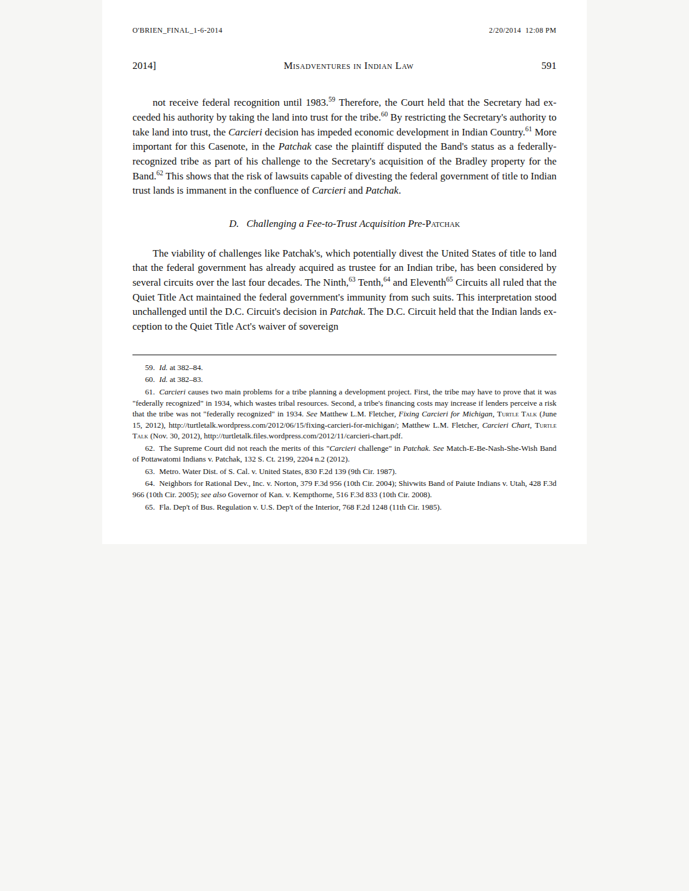O'BRIEN_FINAL_1-6-2014 2/20/2014 12:08 PM
2014] Misadventures in Indian Law 591
not receive federal recognition until 1983.59 Therefore, the Court held that the Secretary had exceeded his authority by taking the land into trust for the tribe.60 By restricting the Secretary's authority to take land into trust, the Carcieri decision has impeded economic development in Indian Country.61 More important for this Casenote, in the Patchak case the plaintiff disputed the Band's status as a federally-recognized tribe as part of his challenge to the Secretary's acquisition of the Bradley property for the Band.62 This shows that the risk of lawsuits capable of divesting the federal government of title to Indian trust lands is immanent in the confluence of Carcieri and Patchak.
D. Challenging a Fee-to-Trust Acquisition Pre-Patchak
The viability of challenges like Patchak's, which potentially divest the United States of title to land that the federal government has already acquired as trustee for an Indian tribe, has been considered by several circuits over the last four decades. The Ninth,63 Tenth,64 and Eleventh65 Circuits all ruled that the Quiet Title Act maintained the federal government's immunity from such suits. This interpretation stood unchallenged until the D.C. Circuit's decision in Patchak. The D.C. Circuit held that the Indian lands exception to the Quiet Title Act's waiver of sovereign
Id. at 382–84.
Id. at 382–83.
Carcieri causes two main problems for a tribe planning a development project. First, the tribe may have to prove that it was "federally recognized" in 1934, which wastes tribal resources. Second, a tribe's financing costs may increase if lenders perceive a risk that the tribe was not "federally recognized" in 1934. See Matthew L.M. Fletcher, Fixing Carcieri for Michigan, Turtle Talk (June 15, 2012), http://turtletalk.wordpress.com/2012/06/15/fixing-carcieri-for-michigan/; Matthew L.M. Fletcher, Carcieri Chart, Turtle Talk (Nov. 30, 2012), http://turtletalk.files.wordpress.com/2012/11/carcieri-chart.pdf.
The Supreme Court did not reach the merits of this "Carcieri challenge" in Patchak. See Match-E-Be-Nash-She-Wish Band of Pottawatomi Indians v. Patchak, 132 S. Ct. 2199, 2204 n.2 (2012).
Metro. Water Dist. of S. Cal. v. United States, 830 F.2d 139 (9th Cir. 1987).
Neighbors for Rational Dev., Inc. v. Norton, 379 F.3d 956 (10th Cir. 2004); Shivwits Band of Paiute Indians v. Utah, 428 F.3d 966 (10th Cir. 2005); see also Governor of Kan. v. Kempthorne, 516 F.3d 833 (10th Cir. 2008).
Fla. Dep't of Bus. Regulation v. U.S. Dep't of the Interior, 768 F.2d 1248 (11th Cir. 1985).